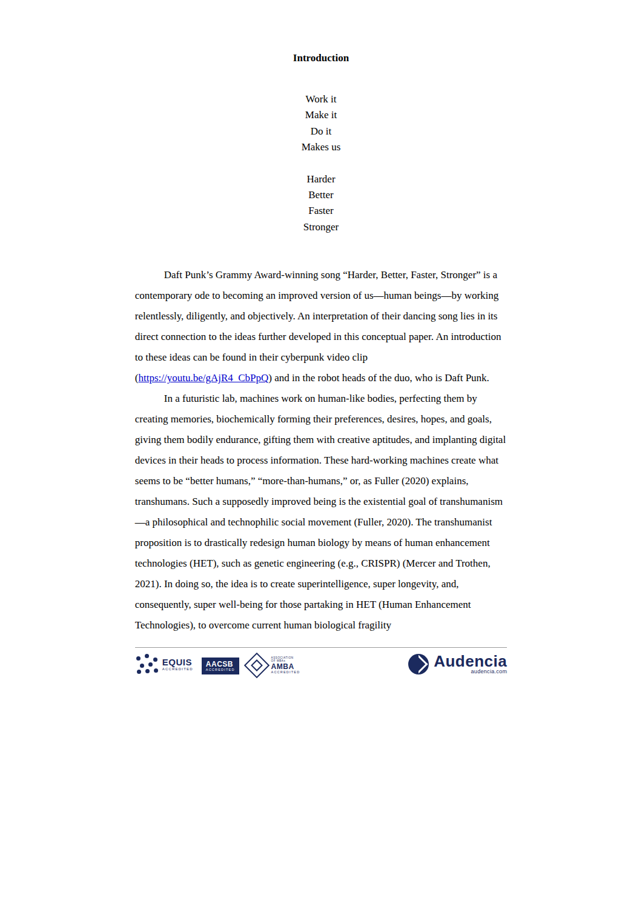Introduction
Work it
Make it
Do it
Makes us
Harder
Better
Faster
Stronger
Daft Punk’s Grammy Award-winning song “Harder, Better, Faster, Stronger” is a contemporary ode to becoming an improved version of us—human beings—by working relentlessly, diligently, and objectively. An interpretation of their dancing song lies in its direct connection to the ideas further developed in this conceptual paper. An introduction to these ideas can be found in their cyberpunk video clip (https://youtu.be/gAjR4_CbPpQ) and in the robot heads of the duo, who is Daft Punk.
In a futuristic lab, machines work on human-like bodies, perfecting them by creating memories, biochemically forming their preferences, desires, hopes, and goals, giving them bodily endurance, gifting them with creative aptitudes, and implanting digital devices in their heads to process information. These hard-working machines create what seems to be “better humans,” “more-than-humans,” or, as Fuller (2020) explains, transhumans. Such a supposedly improved being is the existential goal of transhumanism—a philosophical and technophilic social movement (Fuller, 2020). The transhumanist proposition is to drastically redesign human biology by means of human enhancement technologies (HET), such as genetic engineering (e.g., CRISPR) (Mercer and Trothen, 2021). In doing so, the idea is to create superintelligence, super longevity, and, consequently, super well-being for those partaking in HET (Human Enhancement Technologies), to overcome current human biological fragility
EQUIS
ACCREDITED
AACSB
ACCREDITED
ASSOCIATION
OF MBAs
AMBA
ACCREDITED
Audencia
audencia.com